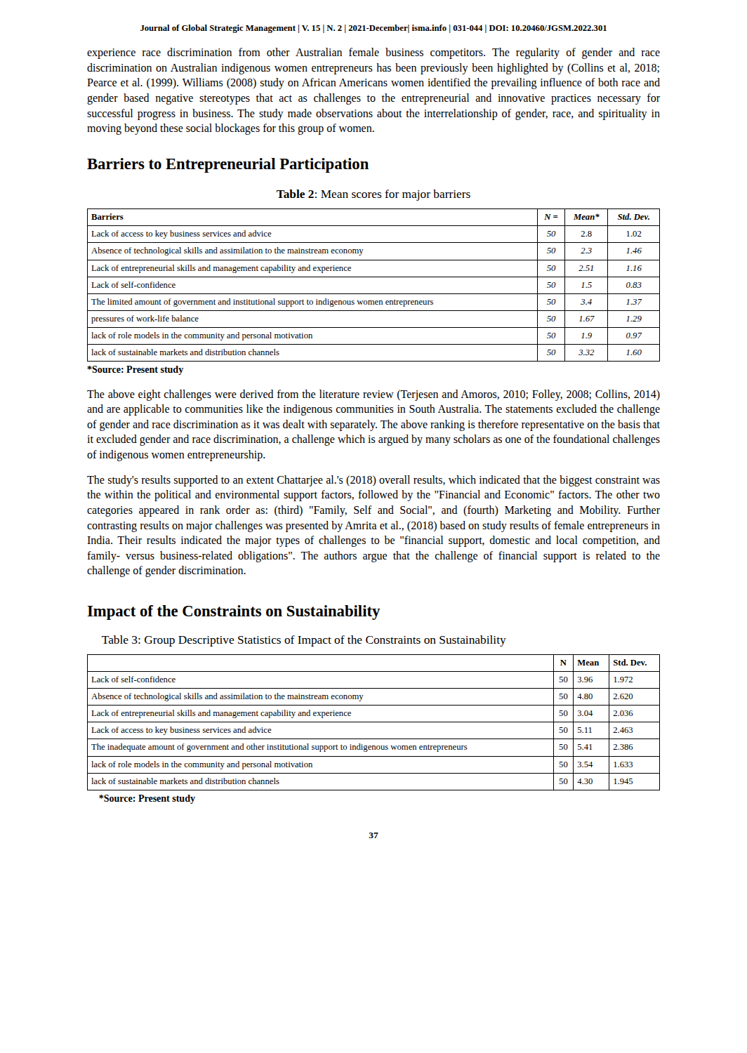Journal of Global Strategic Management | V. 15 | N. 2 | 2021-December| isma.info | 031-044 | DOI: 10.20460/JGSM.2022.301
experience race discrimination from other Australian female business competitors. The regularity of gender and race discrimination on Australian indigenous women entrepreneurs has been previously been highlighted by (Collins et al, 2018; Pearce et al. (1999). Williams (2008) study on African Americans women identified the prevailing influence of both race and gender based negative stereotypes that act as challenges to the entrepreneurial and innovative practices necessary for successful progress in business. The study made observations about the interrelationship of gender, race, and spirituality in moving beyond these social blockages for this group of women.
Barriers to Entrepreneurial Participation
Table 2: Mean scores for major barriers
| Barriers | N = | Mean* | Std. Dev. |
| --- | --- | --- | --- |
| Lack of access to key business services and advice | 50 | 2.8 | 1.02 |
| Absence of technological skills and assimilation to the mainstream economy | 50 | 2.3 | 1.46 |
| Lack of entrepreneurial skills and management capability and experience | 50 | 2.51 | 1.16 |
| Lack of self-confidence | 50 | 1.5 | 0.83 |
| The limited amount of government and institutional support to indigenous women entrepreneurs | 50 | 3.4 | 1.37 |
| pressures of work-life balance | 50 | 1.67 | 1.29 |
| lack of role models in the community and personal motivation | 50 | 1.9 | 0.97 |
| lack of sustainable markets and distribution channels | 50 | 3.32 | 1.60 |
*Source: Present study
The above eight challenges were derived from the literature review (Terjesen and Amoros, 2010; Folley, 2008; Collins, 2014) and are applicable to communities like the indigenous communities in South Australia. The statements excluded the challenge of gender and race discrimination as it was dealt with separately. The above ranking is therefore representative on the basis that it excluded gender and race discrimination, a challenge which is argued by many scholars as one of the foundational challenges of indigenous women entrepreneurship.
The study's results supported to an extent Chattarjee al.'s (2018) overall results, which indicated that the biggest constraint was the within the political and environmental support factors, followed by the "Financial and Economic" factors. The other two categories appeared in rank order as: (third) "Family, Self and Social", and (fourth) Marketing and Mobility. Further contrasting results on major challenges was presented by Amrita et al., (2018) based on study results of female entrepreneurs in India. Their results indicated the major types of challenges to be "financial support, domestic and local competition, and family- versus business-related obligations". The authors argue that the challenge of financial support is related to the challenge of gender discrimination.
Impact of the Constraints on Sustainability
Table 3: Group Descriptive Statistics of Impact of the Constraints on Sustainability
| | N | Mean | Std. Dev. |
| --- | --- | --- | --- |
| Lack of self-confidence | 50 | 3.96 | 1.972 |
| Absence of technological skills and assimilation to the mainstream economy | 50 | 4.80 | 2.620 |
| Lack of entrepreneurial skills and management capability and experience | 50 | 3.04 | 2.036 |
| Lack of access to key business services and advice | 50 | 5.11 | 2.463 |
| The inadequate amount of government and other institutional support to indigenous women entrepreneurs | 50 | 5.41 | 2.386 |
| lack of role models in the community and personal motivation | 50 | 3.54 | 1.633 |
| lack of sustainable markets and distribution channels | 50 | 4.30 | 1.945 |
*Source: Present study
37